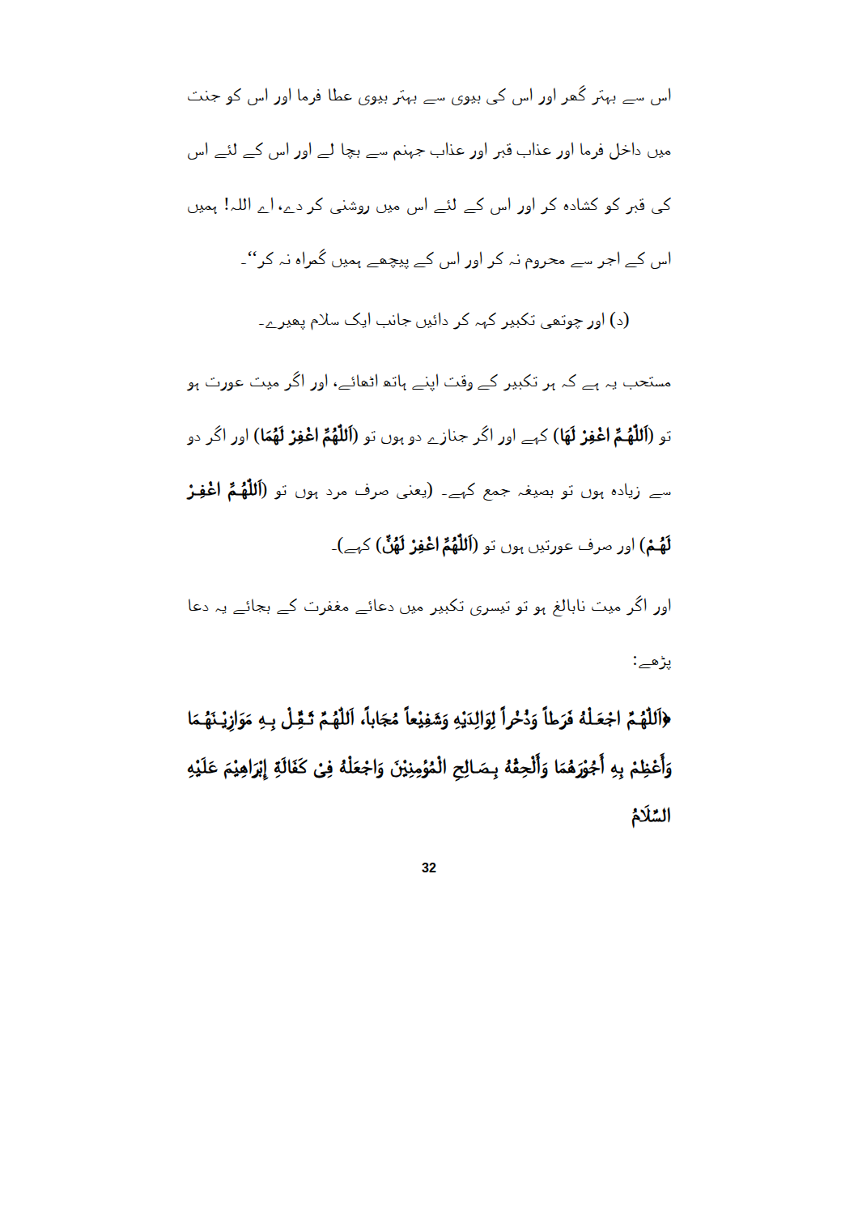اس سے بہتر گھر اور اس کی بیوی سے بہتر بیوی عطا فرما اور اس کو جنت میں داخل فرما اور عذاب قبر اور عذاب جہنم سے بچا لے اور اس کے لئے اس کی قبر کو کشادہ کر اور اس کے لئے اس میں روشنی کر دے، اے اللہ! ہمیں اس کے اجر سے محروم نہ کر اور اس کے پیچھے ہمیں گمراہ نہ کر‘‘۔
(د) اور چوتھی تکبیر کہہ کر دائیں جانب ایک سلام پھیرے۔
مستحب یہ ہے کہ ہر تکبیر کے وقت اپنے ہاتھ اٹھائے، اور اگر میت عورت ہو تو (اَللّٰهُـمَّ اغْفِرْ لَهَا) کہے اور اگر جنازے دو ہوں تو (اَللّٰهُمَّ اغْفِرْ لَهُمَا) اور اگر دو سے زیادہ ہوں تو بصیغہ جمع کہے۔ (یعنی صرف مرد ہوں تو (اَللّٰهُـمَّ اغْفِـرْ لَهُـمْ) اور صرف عورتیں ہوں تو (اَللّٰهُمَّ اغْفِرْ لَهُنَّ) کہے)۔
اور اگر میت نابالغ ہو تو تیسری تکبیر میں دعائے مغفرت کے بجائے یہ دعا پڑھے:
﴿اَللّٰهُـمَّ اجْعَـلْهُ فَرَطاً وَذُخْراً لِوَالِدَيْهِ وَشَفِيْعاً مُجَاباً، اَللّٰهُـمَّ ثَـقِّـلْ بِـهِ مَوَازِيْـنَهُـمَا وَأَعْظِمْ بِهِ أَجُوْرَهُمَا وَأَلْحِقْهُ بِـصَـالِحِ الْمُؤمِنِيْنَ وَاجْعَلْهُ فِىْ كَفَالَةِ إِبْرَاهِيْمَ عَلَيْهِ السَّلَامُ
32